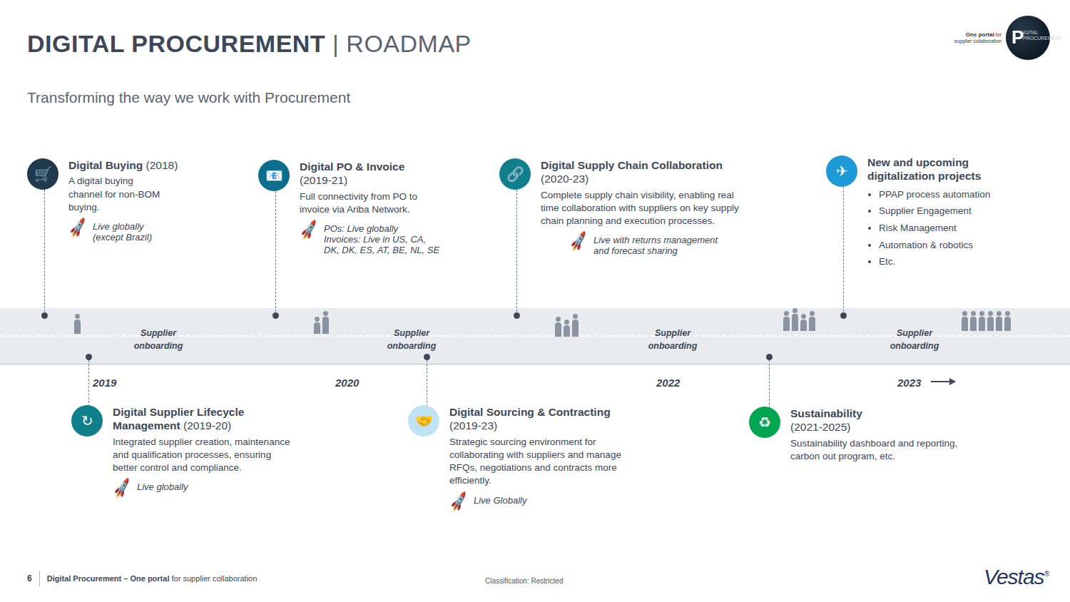DIGITAL PROCUREMENT | ROADMAP
Transforming the way we work with Procurement
One portal for
supplier collaboration
P IGITAL
PROCUREMENT
2019
2020
2022
2023
Supplier
onboarding
Supplier
onboarding
Supplier
onboarding
Supplier
onboarding
🛒
Digital Buying (2018)
A digital buying
channel for non-BOM
buying.
🚀
Live globally
(except Brazil)
📧
Digital PO & Invoice
(2019-21)
Full connectivity from PO to
invoice via Ariba Network.
🚀
POs: Live globally
Invoices: Live in US, CA,
DK, DK, ES, AT, BE, NL, SE
🔗
Digital Supply Chain Collaboration
(2020-23)
Complete supply chain visibility, enabling real
time collaboration with suppliers on key supply
chain planning and execution processes.
🚀
Live with returns management
and forecast sharing
✈
New and upcoming
digitalization projects
PPAP process automation
Supplier Engagement
Risk Management
Automation & robotics
Etc.
↻
Digital Supplier Lifecycle
Management (2019-20)
Integrated supplier creation, maintenance
and qualification processes, ensuring
better control and compliance.
🚀
Live globally
🤝
Digital Sourcing & Contracting
(2019-23)
Strategic sourcing environment for
collaborating with suppliers and manage
RFQs, negotiations and contracts more
efficiently.
🚀
Live Globally
♻
Sustainability
(2021-2025)
Sustainability dashboard and reporting,
carbon out program, etc.
6 Digital Procurement – One portal for supplier collaboration
Classification: Restricted
Vestas®